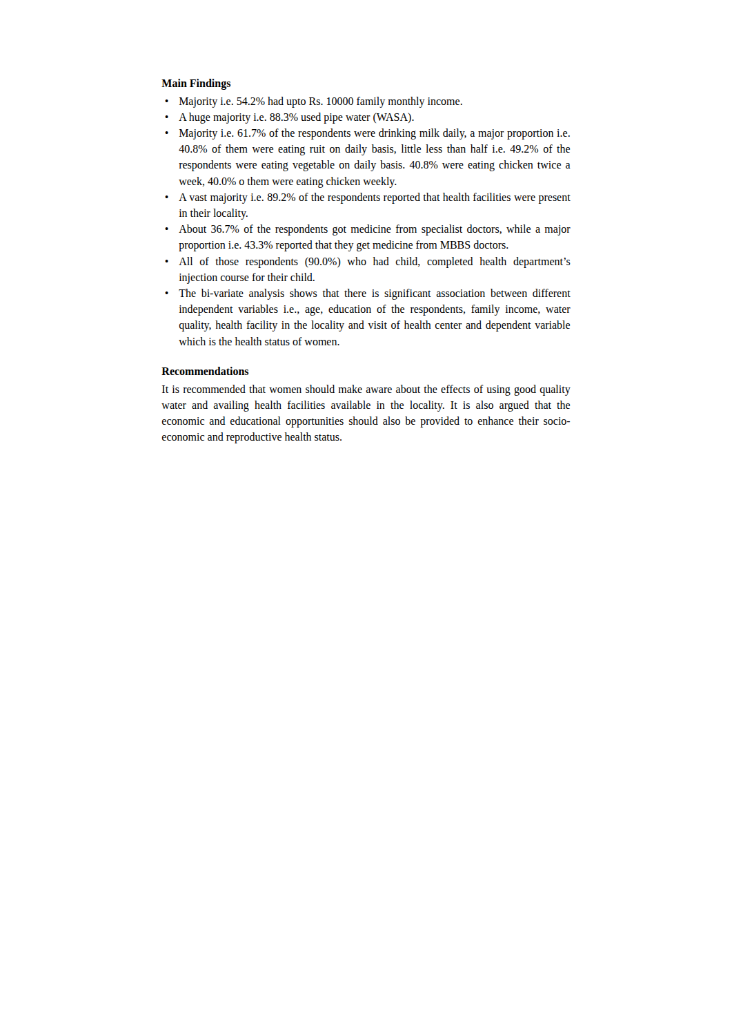Main Findings
Majority i.e. 54.2% had upto Rs. 10000 family monthly income.
A huge majority i.e. 88.3% used pipe water (WASA).
Majority i.e. 61.7% of the respondents were drinking milk daily, a major proportion i.e. 40.8% of them were eating ruit on daily basis, little less than half i.e. 49.2% of the respondents were eating vegetable on daily basis. 40.8% were eating chicken twice a week, 40.0% o them were eating chicken weekly.
A vast majority i.e. 89.2% of the respondents reported that health facilities were present in their locality.
About 36.7% of the respondents got medicine from specialist doctors, while a major proportion i.e. 43.3% reported that they get medicine from MBBS doctors.
All of those respondents (90.0%) who had child, completed health department’s injection course for their child.
The bi-variate analysis shows that there is significant association between different independent variables i.e., age, education of the respondents, family income, water quality, health facility in the locality and visit of health center and dependent variable which is the health status of women.
Recommendations
It is recommended that women should make aware about the effects of using good quality water and availing health facilities available in the locality. It is also argued that the economic and educational opportunities should also be provided to enhance their socio-economic and reproductive health status.